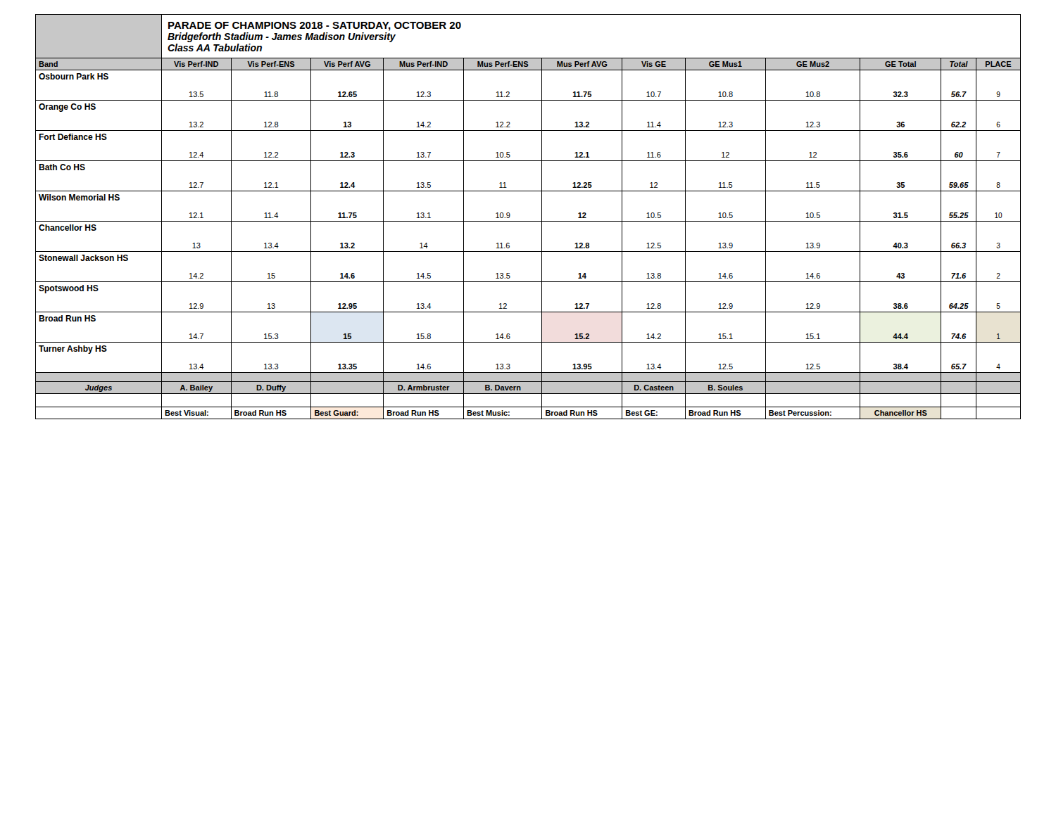| | PARADE OF CHAMPIONS 2018 - SATURDAY, OCTOBER 20 Bridgeforth Stadium - James Madison University Class AA Tabulation |
| Band | Vis Perf-IND | Vis Perf-ENS | Vis Perf AVG | Mus Perf-IND | Mus Perf-ENS | Mus Perf AVG | Vis GE | GE Mus1 | GE Mus2 | GE Total | Total | PLACE |
| Osbourn Park HS | 13.5 | 11.8 | 12.65 | 12.3 | 11.2 | 11.75 | 10.7 | 10.8 | 10.8 | 32.3 | 56.7 | 9 |
| Orange Co HS | 13.2 | 12.8 | 13 | 14.2 | 12.2 | 13.2 | 11.4 | 12.3 | 12.3 | 36 | 62.2 | 6 |
| Fort Defiance HS | 12.4 | 12.2 | 12.3 | 13.7 | 10.5 | 12.1 | 11.6 | 12 | 12 | 35.6 | 60 | 7 |
| Bath Co HS | 12.7 | 12.1 | 12.4 | 13.5 | 11 | 12.25 | 12 | 11.5 | 11.5 | 35 | 59.65 | 8 |
| Wilson Memorial HS | 12.1 | 11.4 | 11.75 | 13.1 | 10.9 | 12 | 10.5 | 10.5 | 10.5 | 31.5 | 55.25 | 10 |
| Chancellor HS | 13 | 13.4 | 13.2 | 14 | 11.6 | 12.8 | 12.5 | 13.9 | 13.9 | 40.3 | 66.3 | 3 |
| Stonewall Jackson HS | 14.2 | 15 | 14.6 | 14.5 | 13.5 | 14 | 13.8 | 14.6 | 14.6 | 43 | 71.6 | 2 |
| Spotswood HS | 12.9 | 13 | 12.95 | 13.4 | 12 | 12.7 | 12.8 | 12.9 | 12.9 | 38.6 | 64.25 | 5 |
| Broad Run HS | 14.7 | 15.3 | 15 | 15.8 | 14.6 | 15.2 | 14.2 | 15.1 | 15.1 | 44.4 | 74.6 | 1 |
| Turner Ashby HS | 13.4 | 13.3 | 13.35 | 14.6 | 13.3 | 13.95 | 13.4 | 12.5 | 12.5 | 38.4 | 65.7 | 4 |
| Judges | A. Bailey | D. Duffy | | D. Armbruster | B. Davern | | D. Casteen | B. Soules | | | | |
| | Best Visual: | Broad Run HS | Best Guard: | Broad Run HS | Best Music: | Broad Run HS | Best GE: | Broad Run HS | Best Percussion: | Chancellor HS | | |